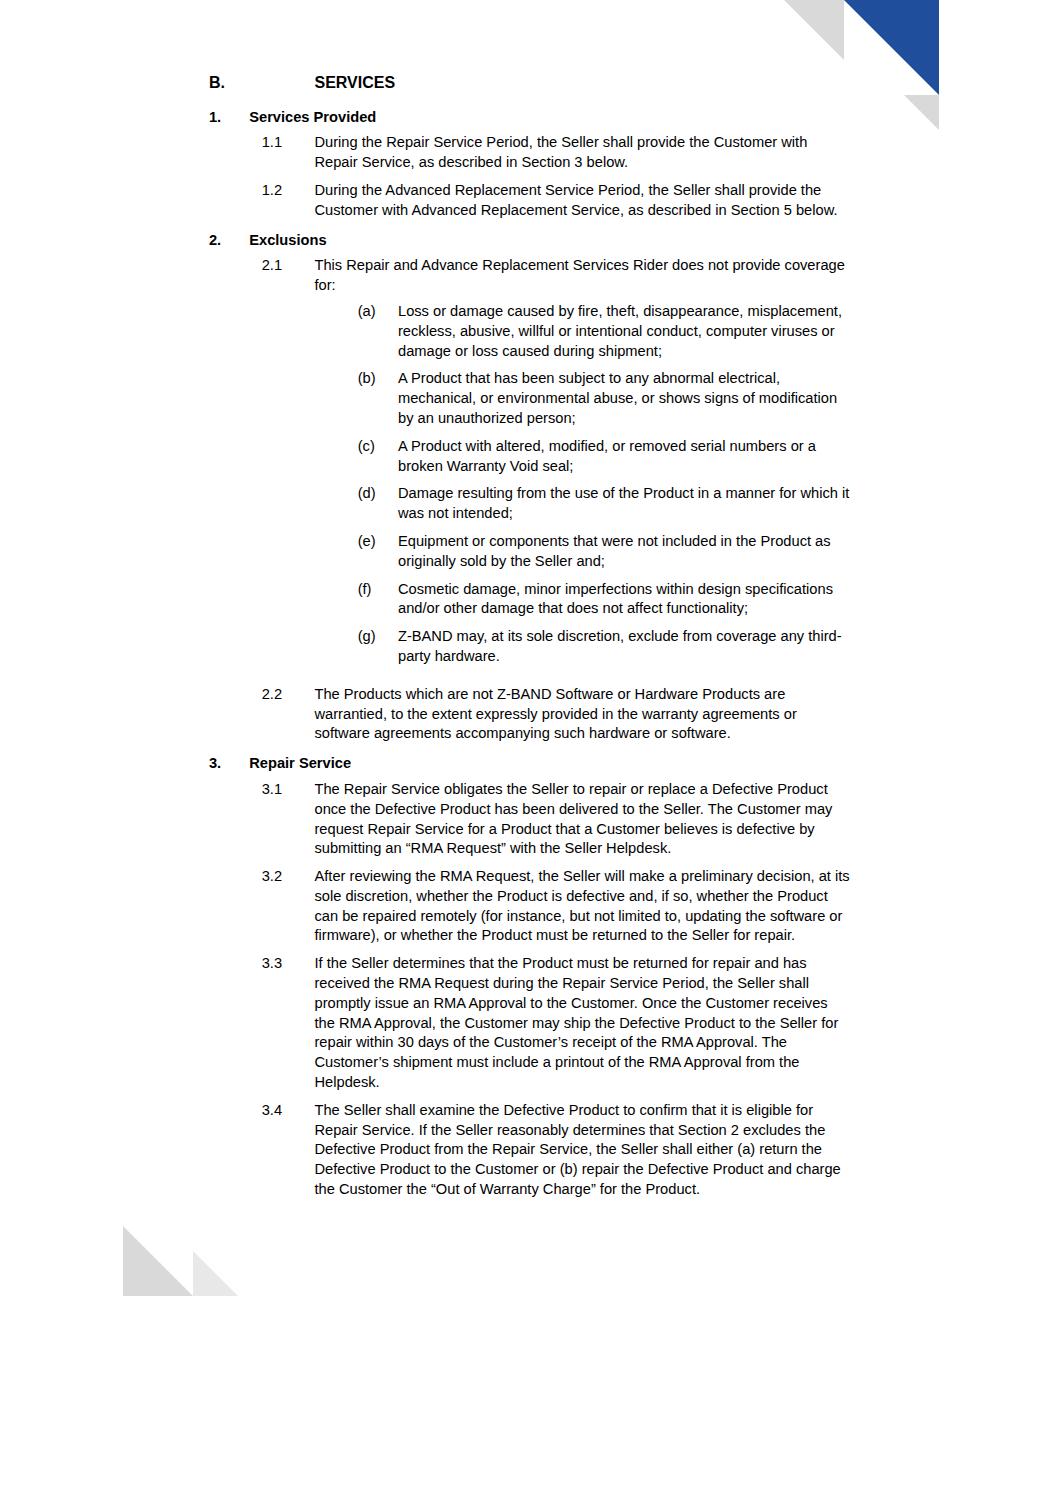B. SERVICES
1. Services Provided
1.1 During the Repair Service Period, the Seller shall provide the Customer with Repair Service, as described in Section 3 below.
1.2 During the Advanced Replacement Service Period, the Seller shall provide the Customer with Advanced Replacement Service, as described in Section 5 below.
2. Exclusions
2.1 This Repair and Advance Replacement Services Rider does not provide coverage for:
(a) Loss or damage caused by fire, theft, disappearance, misplacement, reckless, abusive, willful or intentional conduct, computer viruses or damage or loss caused during shipment;
(b) A Product that has been subject to any abnormal electrical, mechanical, or environmental abuse, or shows signs of modification by an unauthorized person;
(c) A Product with altered, modified, or removed serial numbers or a broken Warranty Void seal;
(d) Damage resulting from the use of the Product in a manner for which it was not intended;
(e) Equipment or components that were not included in the Product as originally sold by the Seller and;
(f) Cosmetic damage, minor imperfections within design specifications and/or other damage that does not affect functionality;
(g) Z-BAND may, at its sole discretion, exclude from coverage any third-party hardware.
2.2 The Products which are not Z-BAND Software or Hardware Products are warrantied, to the extent expressly provided in the warranty agreements or software agreements accompanying such hardware or software.
3. Repair Service
3.1 The Repair Service obligates the Seller to repair or replace a Defective Product once the Defective Product has been delivered to the Seller. The Customer may request Repair Service for a Product that a Customer believes is defective by submitting an “RMA Request” with the Seller Helpdesk.
3.2 After reviewing the RMA Request, the Seller will make a preliminary decision, at its sole discretion, whether the Product is defective and, if so, whether the Product can be repaired remotely (for instance, but not limited to, updating the software or firmware), or whether the Product must be returned to the Seller for repair.
3.3 If the Seller determines that the Product must be returned for repair and has received the RMA Request during the Repair Service Period, the Seller shall promptly issue an RMA Approval to the Customer. Once the Customer receives the RMA Approval, the Customer may ship the Defective Product to the Seller for repair within 30 days of the Customer’s receipt of the RMA Approval. The Customer’s shipment must include a printout of the RMA Approval from the Helpdesk.
3.4 The Seller shall examine the Defective Product to confirm that it is eligible for Repair Service. If the Seller reasonably determines that Section 2 excludes the Defective Product from the Repair Service, the Seller shall either (a) return the Defective Product to the Customer or (b) repair the Defective Product and charge the Customer the “Out of Warranty Charge” for the Product.